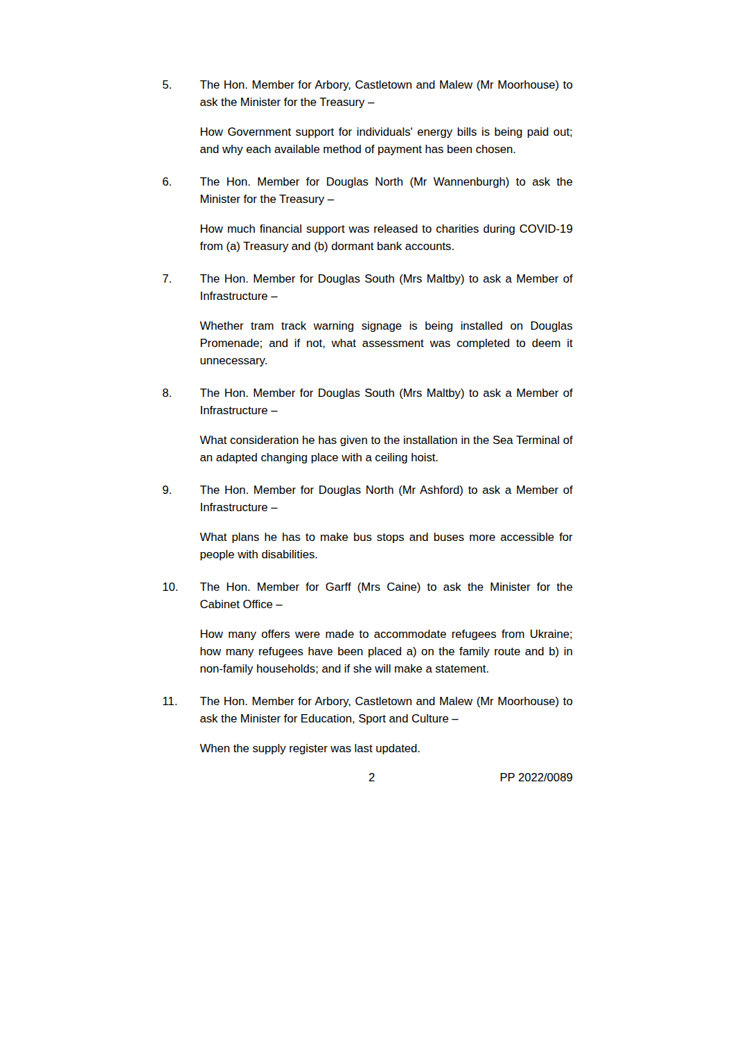5.
The Hon. Member for Arbory, Castletown and Malew (Mr Moorhouse) to ask the Minister for the Treasury –
How Government support for individuals' energy bills is being paid out; and why each available method of payment has been chosen.
6.
The Hon. Member for Douglas North (Mr Wannenburgh) to ask the Minister for the Treasury –
How much financial support was released to charities during COVID-19 from (a) Treasury and (b) dormant bank accounts.
7.
The Hon. Member for Douglas South (Mrs Maltby) to ask a Member of Infrastructure –
Whether tram track warning signage is being installed on Douglas Promenade; and if not, what assessment was completed to deem it unnecessary.
8.
The Hon. Member for Douglas South (Mrs Maltby) to ask a Member of Infrastructure –
What consideration he has given to the installation in the Sea Terminal of an adapted changing place with a ceiling hoist.
9.
The Hon. Member for Douglas North (Mr Ashford) to ask a Member of Infrastructure –
What plans he has to make bus stops and buses more accessible for people with disabilities.
10.
The Hon. Member for Garff (Mrs Caine) to ask the Minister for the Cabinet Office –
How many offers were made to accommodate refugees from Ukraine; how many refugees have been placed a) on the family route and b) in non-family households; and if she will make a statement.
11.
The Hon. Member for Arbory, Castletown and Malew (Mr Moorhouse) to ask the Minister for Education, Sport and Culture –
When the supply register was last updated.
2
PP 2022/0089